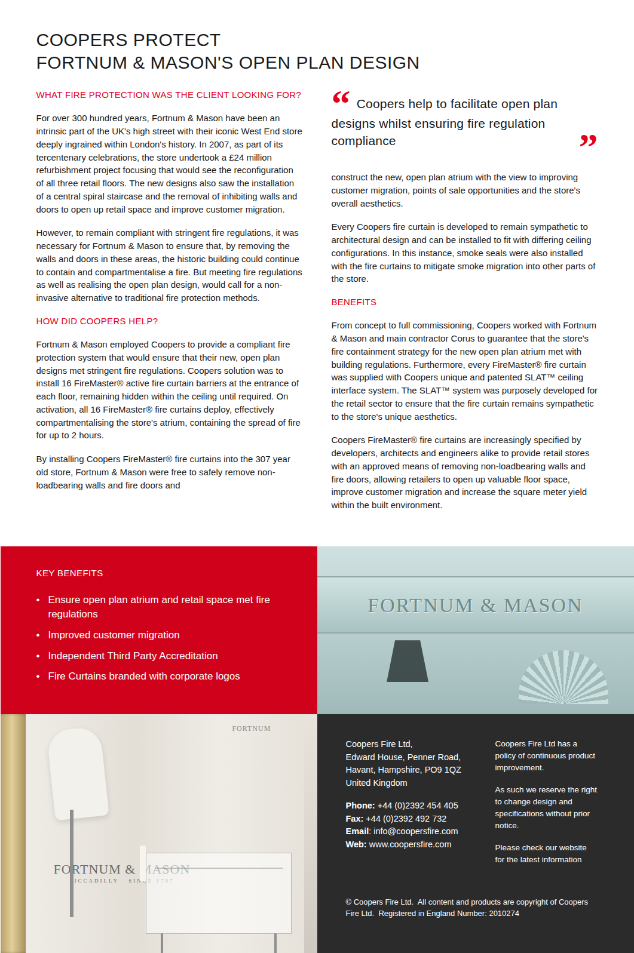Coopers Protect
Fortnum & Mason's Open Plan Design
What fire protection was the client looking for?
For over 300 hundred years, Fortnum & Mason have been an intrinsic part of the UK's high street with their iconic West End store deeply ingrained within London's history. In 2007, as part of its tercentenary celebrations, the store undertook a £24 million refurbishment project focusing that would see the reconfiguration of all three retail floors. The new designs also saw the installation of a central spiral staircase and the removal of inhibiting walls and doors to open up retail space and improve customer migration.
However, to remain compliant with stringent fire regulations, it was necessary for Fortnum & Mason to ensure that, by removing the walls and doors in these areas, the historic building could continue to contain and compartmentalise a fire. But meeting fire regulations as well as realising the open plan design, would call for a non-invasive alternative to traditional fire protection methods.
How did Coopers help?
Fortnum & Mason employed Coopers to provide a compliant fire protection system that would ensure that their new, open plan designs met stringent fire regulations. Coopers solution was to install 16 FireMaster® active fire curtain barriers at the entrance of each floor, remaining hidden within the ceiling until required. On activation, all 16 FireMaster® fire curtains deploy, effectively compartmentalising the store's atrium, containing the spread of fire for up to 2 hours.
By installing Coopers FireMaster® fire curtains into the 307 year old store, Fortnum & Mason were free to safely remove non-loadbearing walls and fire doors and
“
Coopers help to facilitate open plan designs whilst ensuring fire regulation compliance
”
construct the new, open plan atrium with the view to improving customer migration, points of sale opportunities and the store's overall aesthetics.
Every Coopers fire curtain is developed to remain sympathetic to architectural design and can be installed to fit with differing ceiling configurations. In this instance, smoke seals were also installed with the fire curtains to mitigate smoke migration into other parts of the store.
Benefits
From concept to full commissioning, Coopers worked with Fortnum & Mason and main contractor Corus to guarantee that the store's fire containment strategy for the new open plan atrium met with building regulations. Furthermore, every FireMaster® fire curtain was supplied with Coopers unique and patented SLAT™ ceiling interface system. The SLAT™ system was purposely developed for the retail sector to ensure that the fire curtain remains sympathetic to the store's unique aesthetics.
Coopers FireMaster® fire curtains are increasingly specified by developers, architects and engineers alike to provide retail stores with an approved means of removing non-loadbearing walls and fire doors, allowing retailers to open up valuable floor space, improve customer migration and increase the square meter yield within the built environment.
Key Benefits
Ensure open plan atrium and retail space met fire regulations
Improved customer migration
Independent Third Party Accreditation
Fire Curtains branded with corporate logos
FORTNUM & MASON
FORTNUM
FORTNUM & MASON PICCADILLY · SINCE 1707
Coopers Fire Ltd,
Edward House, Penner Road,
Havant, Hampshire, PO9 1QZ
United Kingdom
Phone: +44 (0)2392 454 405
Fax: +44 (0)2392 492 732
Email: info@coopersfire.com
Web: www.coopersfire.com
Coopers Fire Ltd has a policy of continuous product improvement.
As such we reserve the right to change design and specifications without prior notice.
Please check our website for the latest information
© Coopers Fire Ltd. All content and products are copyright of Coopers Fire Ltd. Registered in England Number: 2010274